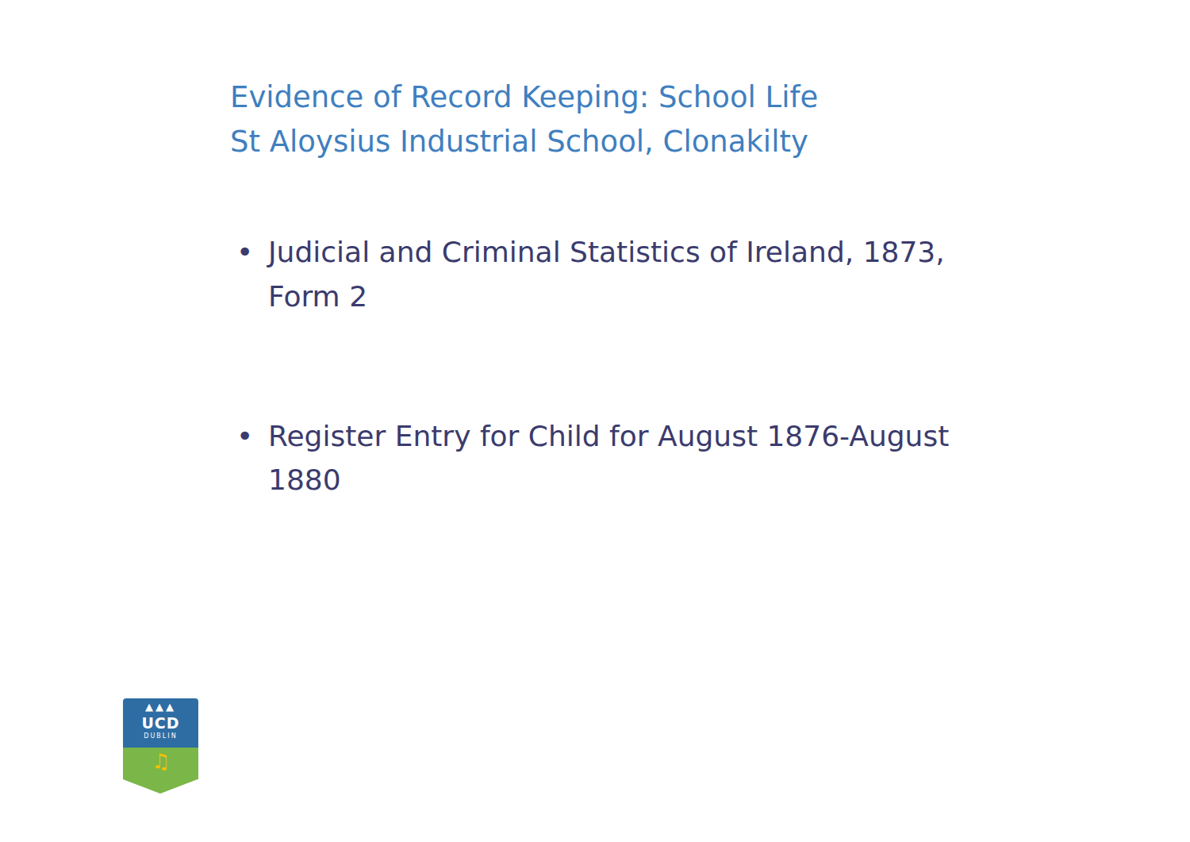Evidence of Record Keeping: School Life
St Aloysius Industrial School, Clonakilty
Judicial and Criminal Statistics of Ireland, 1873, Form 2
Register Entry for Child for August 1876-August 1880
▲▲▲
UCD
DUBLIN
♫